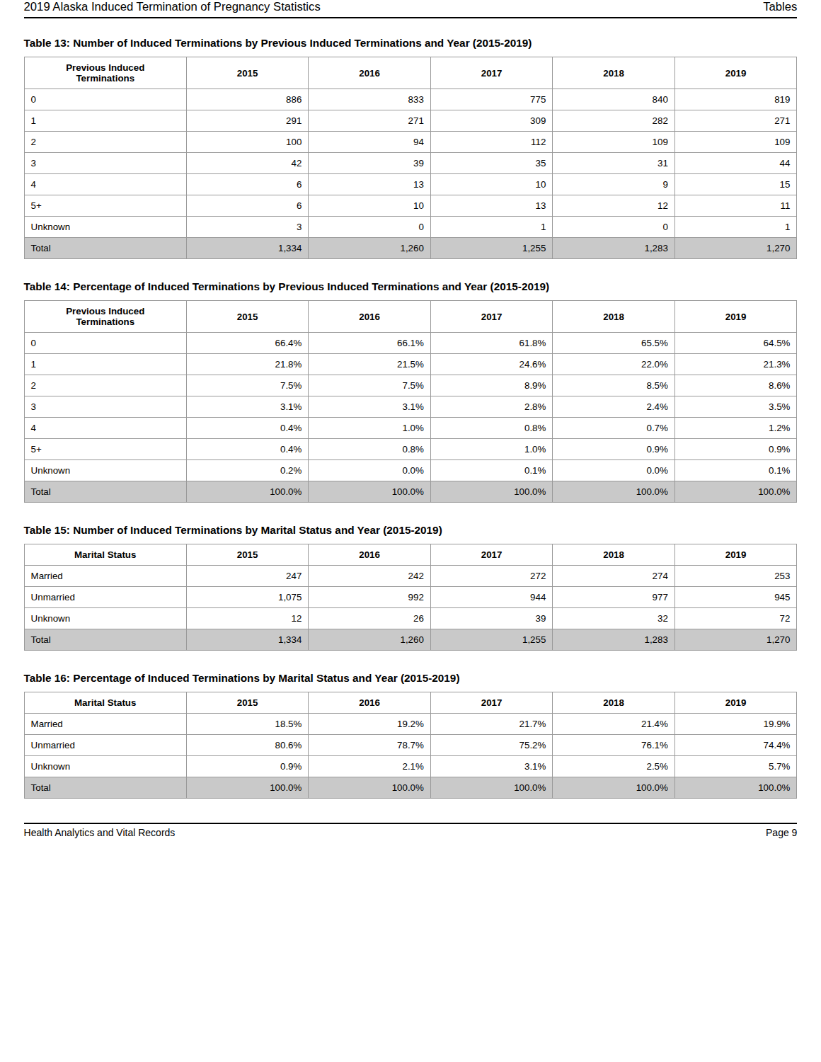2019 Alaska Induced Termination of Pregnancy Statistics
Tables
Table 13: Number of Induced Terminations by Previous Induced Terminations and Year (2015-2019)
| Previous Induced Terminations | 2015 | 2016 | 2017 | 2018 | 2019 |
| --- | --- | --- | --- | --- | --- |
| 0 | 886 | 833 | 775 | 840 | 819 |
| 1 | 291 | 271 | 309 | 282 | 271 |
| 2 | 100 | 94 | 112 | 109 | 109 |
| 3 | 42 | 39 | 35 | 31 | 44 |
| 4 | 6 | 13 | 10 | 9 | 15 |
| 5+ | 6 | 10 | 13 | 12 | 11 |
| Unknown | 3 | 0 | 1 | 0 | 1 |
| Total | 1,334 | 1,260 | 1,255 | 1,283 | 1,270 |
Table 14: Percentage of Induced Terminations by Previous Induced Terminations and Year (2015-2019)
| Previous Induced Terminations | 2015 | 2016 | 2017 | 2018 | 2019 |
| --- | --- | --- | --- | --- | --- |
| 0 | 66.4% | 66.1% | 61.8% | 65.5% | 64.5% |
| 1 | 21.8% | 21.5% | 24.6% | 22.0% | 21.3% |
| 2 | 7.5% | 7.5% | 8.9% | 8.5% | 8.6% |
| 3 | 3.1% | 3.1% | 2.8% | 2.4% | 3.5% |
| 4 | 0.4% | 1.0% | 0.8% | 0.7% | 1.2% |
| 5+ | 0.4% | 0.8% | 1.0% | 0.9% | 0.9% |
| Unknown | 0.2% | 0.0% | 0.1% | 0.0% | 0.1% |
| Total | 100.0% | 100.0% | 100.0% | 100.0% | 100.0% |
Table 15: Number of Induced Terminations by Marital Status and Year (2015-2019)
| Marital Status | 2015 | 2016 | 2017 | 2018 | 2019 |
| --- | --- | --- | --- | --- | --- |
| Married | 247 | 242 | 272 | 274 | 253 |
| Unmarried | 1,075 | 992 | 944 | 977 | 945 |
| Unknown | 12 | 26 | 39 | 32 | 72 |
| Total | 1,334 | 1,260 | 1,255 | 1,283 | 1,270 |
Table 16: Percentage of Induced Terminations by Marital Status and Year (2015-2019)
| Marital Status | 2015 | 2016 | 2017 | 2018 | 2019 |
| --- | --- | --- | --- | --- | --- |
| Married | 18.5% | 19.2% | 21.7% | 21.4% | 19.9% |
| Unmarried | 80.6% | 78.7% | 75.2% | 76.1% | 74.4% |
| Unknown | 0.9% | 2.1% | 3.1% | 2.5% | 5.7% |
| Total | 100.0% | 100.0% | 100.0% | 100.0% | 100.0% |
Health Analytics and Vital Records
Page 9